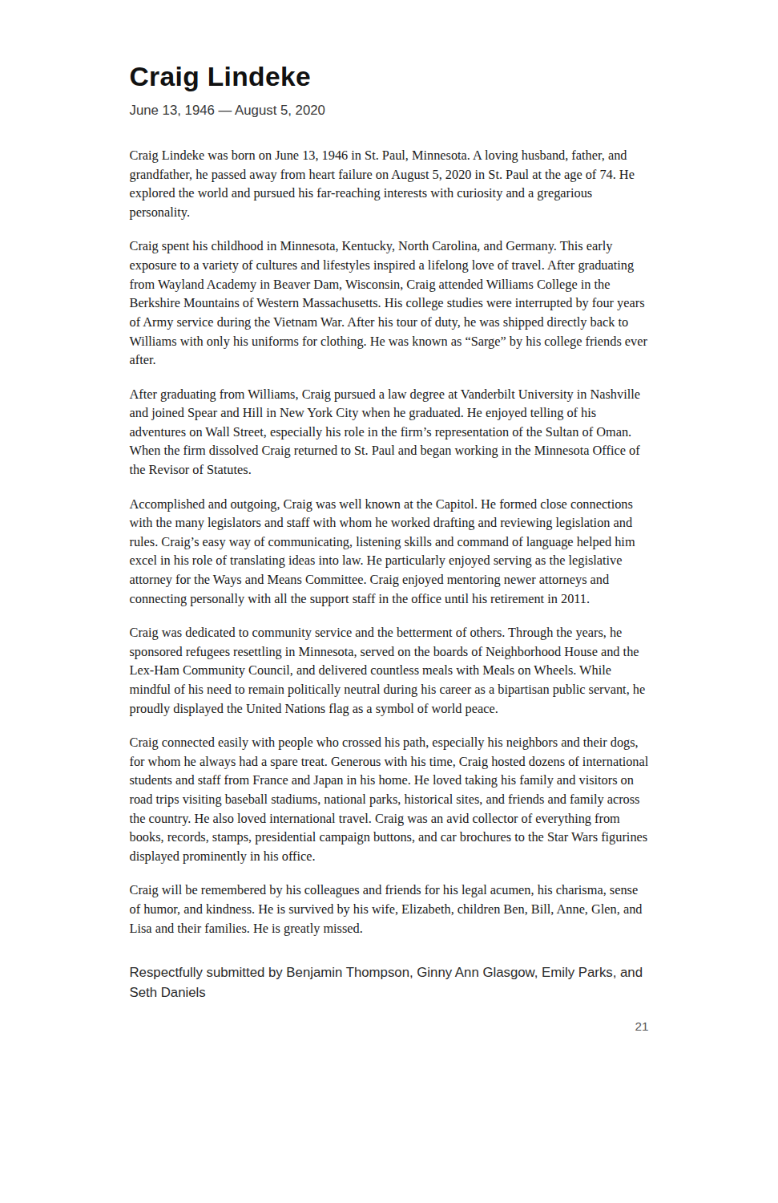Craig Lindeke
June 13, 1946 — August 5, 2020
Craig Lindeke was born on June 13, 1946 in St. Paul, Minnesota. A loving husband, father, and grandfather, he passed away from heart failure on August 5, 2020 in St. Paul at the age of 74. He explored the world and pursued his far-reaching interests with curiosity and a gregarious personality.
Craig spent his childhood in Minnesota, Kentucky, North Carolina, and Germany. This early exposure to a variety of cultures and lifestyles inspired a lifelong love of travel. After graduating from Wayland Academy in Beaver Dam, Wisconsin, Craig attended Williams College in the Berkshire Mountains of Western Massachusetts. His college studies were interrupted by four years of Army service during the Vietnam War. After his tour of duty, he was shipped directly back to Williams with only his uniforms for clothing. He was known as “Sarge” by his college friends ever after.
After graduating from Williams, Craig pursued a law degree at Vanderbilt University in Nashville and joined Spear and Hill in New York City when he graduated. He enjoyed telling of his adventures on Wall Street, especially his role in the firm’s representation of the Sultan of Oman. When the firm dissolved Craig returned to St. Paul and began working in the Minnesota Office of the Revisor of Statutes.
Accomplished and outgoing, Craig was well known at the Capitol. He formed close connections with the many legislators and staff with whom he worked drafting and reviewing legislation and rules. Craig’s easy way of communicating, listening skills and command of language helped him excel in his role of translating ideas into law. He particularly enjoyed serving as the legislative attorney for the Ways and Means Committee. Craig enjoyed mentoring newer attorneys and connecting personally with all the support staff in the office until his retirement in 2011.
Craig was dedicated to community service and the betterment of others. Through the years, he sponsored refugees resettling in Minnesota, served on the boards of Neighborhood House and the Lex-Ham Community Council, and delivered countless meals with Meals on Wheels. While mindful of his need to remain politically neutral during his career as a bipartisan public servant, he proudly displayed the United Nations flag as a symbol of world peace.
Craig connected easily with people who crossed his path, especially his neighbors and their dogs, for whom he always had a spare treat. Generous with his time, Craig hosted dozens of international students and staff from France and Japan in his home. He loved taking his family and visitors on road trips visiting baseball stadiums, national parks, historical sites, and friends and family across the country. He also loved international travel. Craig was an avid collector of everything from books, records, stamps, presidential campaign buttons, and car brochures to the Star Wars figurines displayed prominently in his office.
Craig will be remembered by his colleagues and friends for his legal acumen, his charisma, sense of humor, and kindness. He is survived by his wife, Elizabeth, children Ben, Bill, Anne, Glen, and Lisa and their families. He is greatly missed.
Respectfully submitted by Benjamin Thompson, Ginny Ann Glasgow, Emily Parks, and Seth Daniels
21